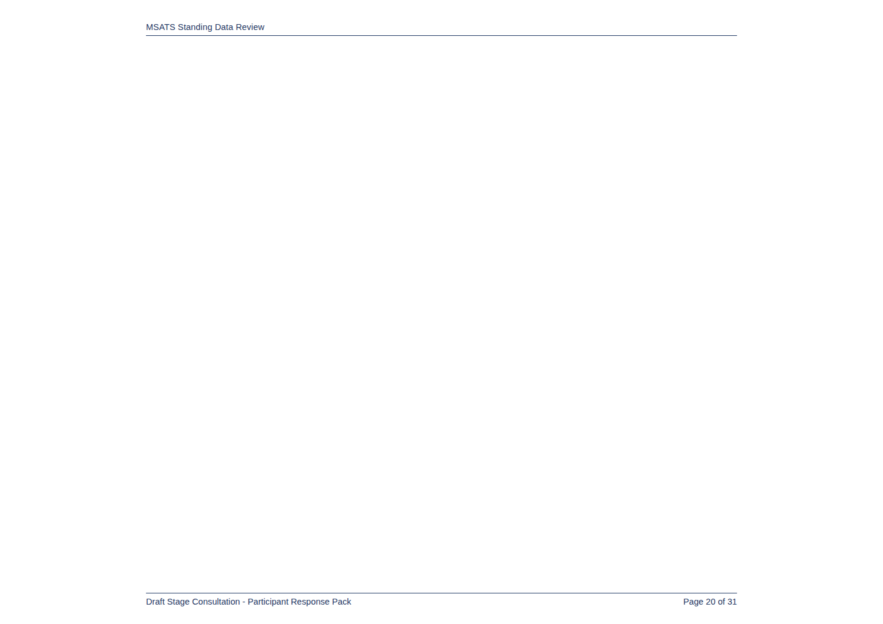MSATS Standing Data Review
Draft Stage Consultation - Participant Response Pack
Page 20 of 31